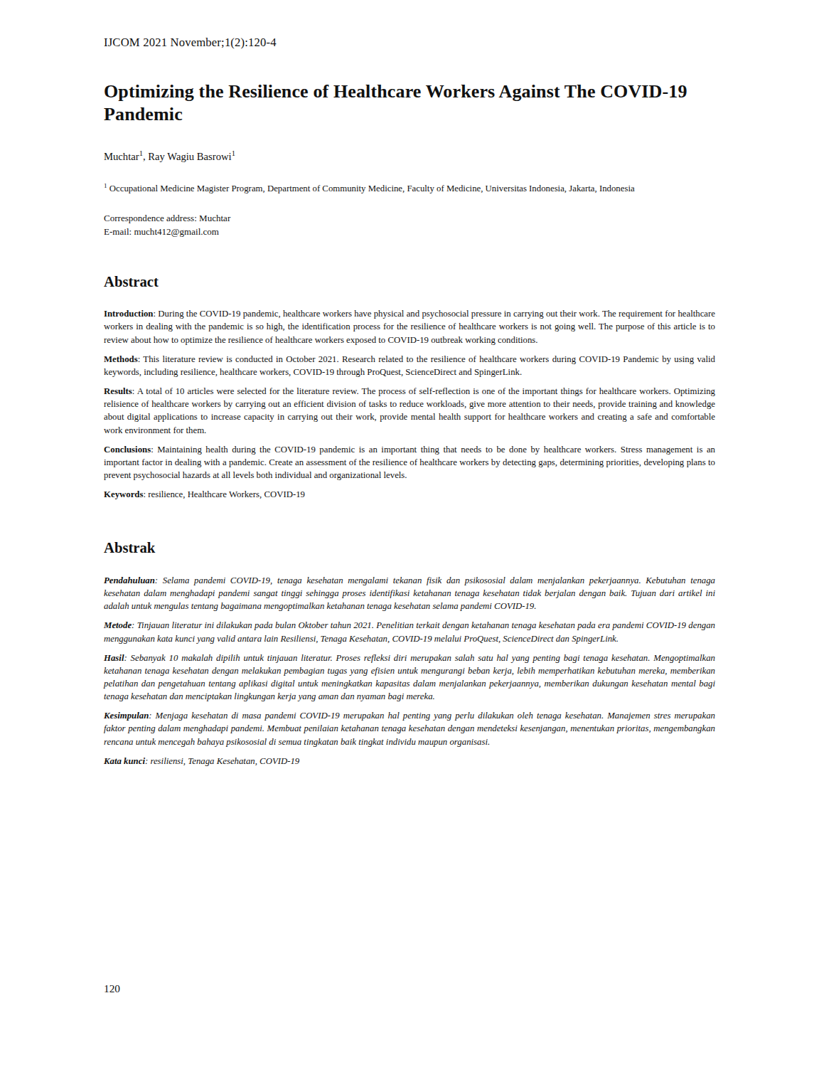IJCOM 2021 November;1(2):120-4
Optimizing the Resilience of Healthcare Workers Against The COVID-19 Pandemic
Muchtar1, Ray Wagiu Basrowi1
1 Occupational Medicine Magister Program, Department of Community Medicine, Faculty of Medicine, Universitas Indonesia, Jakarta, Indonesia
Correspondence address: Muchtar
E-mail: mucht412@gmail.com
Abstract
Introduction: During the COVID-19 pandemic, healthcare workers have physical and psychosocial pressure in carrying out their work. The requirement for healthcare workers in dealing with the pandemic is so high, the identification process for the resilience of healthcare workers is not going well. The purpose of this article is to review about how to optimize the resilience of healthcare workers exposed to COVID-19 outbreak working conditions.
Methods: This literature review is conducted in October 2021. Research related to the resilience of healthcare workers during COVID-19 Pandemic by using valid keywords, including resilience, healthcare workers, COVID-19 through ProQuest, ScienceDirect and SpingerLink.
Results: A total of 10 articles were selected for the literature review. The process of self-reflection is one of the important things for healthcare workers. Optimizing relisience of healthcare workers by carrying out an efficient division of tasks to reduce workloads, give more attention to their needs, provide training and knowledge about digital applications to increase capacity in carrying out their work, provide mental health support for healthcare workers and creating a safe and comfortable work environment for them.
Conclusions: Maintaining health during the COVID-19 pandemic is an important thing that needs to be done by healthcare workers. Stress management is an important factor in dealing with a pandemic. Create an assessment of the resilience of healthcare workers by detecting gaps, determining priorities, developing plans to prevent psychosocial hazards at all levels both individual and organizational levels.
Keywords: resilience, Healthcare Workers, COVID-19
Abstrak
Pendahuluan: Selama pandemi COVID-19, tenaga kesehatan mengalami tekanan fisik dan psikososial dalam menjalankan pekerjaannya. Kebutuhan tenaga kesehatan dalam menghadapi pandemi sangat tinggi sehingga proses identifikasi ketahanan tenaga kesehatan tidak berjalan dengan baik. Tujuan dari artikel ini adalah untuk mengulas tentang bagaimana mengoptimalkan ketahanan tenaga kesehatan selama pandemi COVID-19.
Metode: Tinjauan literatur ini dilakukan pada bulan Oktober tahun 2021. Penelitian terkait dengan ketahanan tenaga kesehatan pada era pandemi COVID-19 dengan menggunakan kata kunci yang valid antara lain Resiliensi, Tenaga Kesehatan, COVID-19 melalui ProQuest, ScienceDirect dan SpingerLink.
Hasil: Sebanyak 10 makalah dipilih untuk tinjauan literatur. Proses refleksi diri merupakan salah satu hal yang penting bagi tenaga kesehatan. Mengoptimalkan ketahanan tenaga kesehatan dengan melakukan pembagian tugas yang efisien untuk mengurangi beban kerja, lebih memperhatikan kebutuhan mereka, memberikan pelatihan dan pengetahuan tentang aplikasi digital untuk meningkatkan kapasitas dalam menjalankan pekerjaannya, memberikan dukungan kesehatan mental bagi tenaga kesehatan dan menciptakan lingkungan kerja yang aman dan nyaman bagi mereka.
Kesimpulan: Menjaga kesehatan di masa pandemi COVID-19 merupakan hal penting yang perlu dilakukan oleh tenaga kesehatan. Manajemen stres merupakan faktor penting dalam menghadapi pandemi. Membuat penilaian ketahanan tenaga kesehatan dengan mendeteksi kesenjangan, menentukan prioritas, mengembangkan rencana untuk mencegah bahaya psikososial di semua tingkatan baik tingkat individu maupun organisasi.
Kata kunci: resiliensi, Tenaga Kesehatan, COVID-19
120